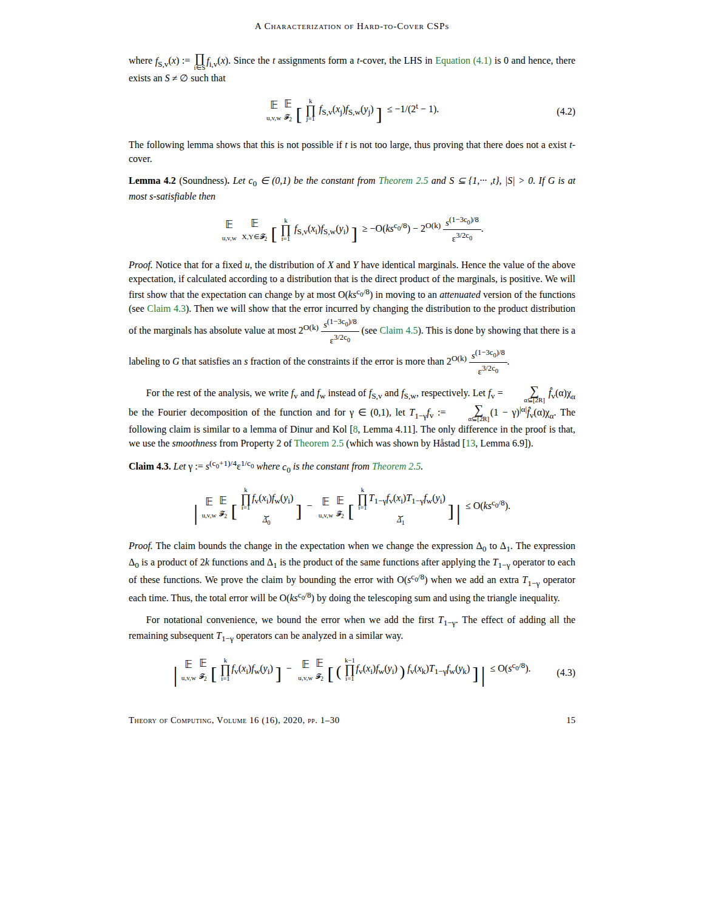A Characterization of Hard-to-Cover CSPs
where fS,v(x) := ∏i∈S fi,v(x). Since the t assignments form a t-cover, the LHS in Equation (4.1) is 0 and hence, there exists an S ≠ ∅ such that
𝔼u,v,w 𝔼𝓕2 [ k∏j=1 fS,v(xj)fS,w(yj) ] ≤ −1/(2t − 1). (4.2)
The following lemma shows that this is not possible if t is not too large, thus proving that there does not a exist t-cover.
Lemma 4.2 (Soundness). Let c0 ∈ (0,1) be the constant from Theorem 2.5 and S ⊆ {1,··· ,t}, |S| > 0. If G is at most s-satisfiable then
𝔼u,v,w 𝔼X,Y∈𝓕2 [ k∏i=1 fS,v(xi)fS,w(yi) ] ≥ −O(ksc0/8) − 2O(k) s(1−3c0)/8 ε3/2c0.
Proof. Notice that for a fixed u, the distribution of X and Y have identical marginals. Hence the value of the above expectation, if calculated according to a distribution that is the direct product of the marginals, is positive. We will first show that the expectation can change by at most O(ksc0/8) in moving to an attenuated version of the functions (see Claim 4.3). Then we will show that the error incurred by changing the distribution to the product distribution of the marginals has absolute value at most 2O(k) s(1−3c0)/8 ε3/2c0 (see Claim 4.5). This is done by showing that there is a labeling to G that satisfies an s fraction of the constraints if the error is more than 2O(k) s(1−3c0)/8 ε3/2c0.
For the rest of the analysis, we write fv and fw instead of fS,v and fS,w, respectively. Let fv = ∑α⊆[2R] f̂v(α)χα be the Fourier decomposition of the function and for γ ∈ (0,1), let T1−γfv := ∑α⊆[2R](1 − γ)|α|f̂v(α)χα. The following claim is similar to a lemma of Dinur and Kol [8, Lemma 4.11]. The only difference in the proof is that, we use the smoothness from Property 2 of Theorem 2.5 (which was shown by Håstad [13, Lemma 6.9]).
Claim 4.3. Let γ := s(c0+1)/4ε1/c0 where c0 is the constant from Theorem 2.5.
| 𝔼u,v,w 𝔼𝓕2 [ k∏i=1 fv(xi)fw(yi) ⏟ Δ0 ] − 𝔼u,v,w 𝔼𝓕2 [ k∏i=1 T1−γfv(xi)T1−γfw(yi) ⏟ Δ1 ] | ≤ O(ksc0/8).
Proof. The claim bounds the change in the expectation when we change the expression Δ0 to Δ1. The expression Δ0 is a product of 2k functions and Δ1 is the product of the same functions after applying the T1−γ operator to each of these functions. We prove the claim by bounding the error with O(sc0/8) when we add an extra T1−γ operator each time. Thus, the total error will be O(ksc0/8) by doing the telescoping sum and using the triangle inequality.
For notational convenience, we bound the error when we add the first T1−γ. The effect of adding all the remaining subsequent T1−γ operators can be analyzed in a similar way.
| 𝔼u,v,w 𝔼𝓕2 [ k∏i=1 fv(xi)fw(yi) ] − 𝔼u,v,w 𝔼𝓕2 [ ( k−1∏i=1 fv(xi)fw(yi) ) fv(xk)T1−γfw(yk) ] | ≤ O(sc0/8). (4.3)
Theory of Computing, Volume 16 (16), 2020, pp. 1–30 15